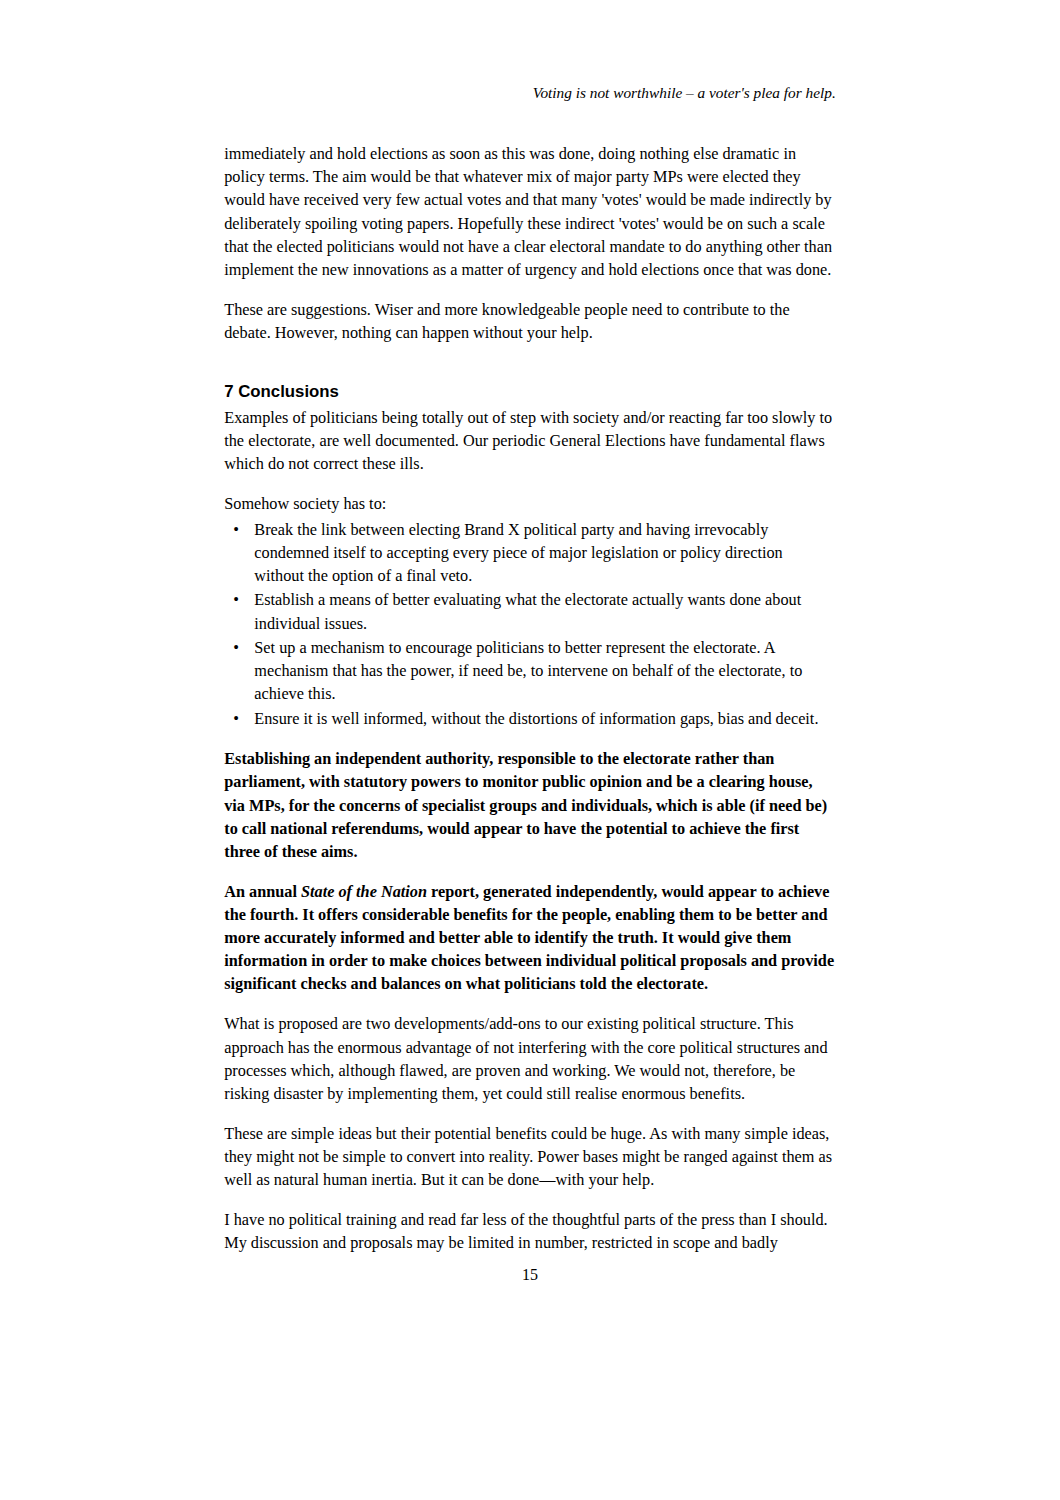Voting is not worthwhile – a voter's plea for help.
immediately and hold elections as soon as this was done, doing nothing else dramatic in policy terms. The aim would be that whatever mix of major party MPs were elected they would have received very few actual votes and that many 'votes' would be made indirectly by deliberately spoiling voting papers. Hopefully these indirect 'votes' would be on such a scale that the elected politicians would not have a clear electoral mandate to do anything other than implement the new innovations as a matter of urgency and hold elections once that was done.
These are suggestions. Wiser and more knowledgeable people need to contribute to the debate. However, nothing can happen without your help.
7 Conclusions
Examples of politicians being totally out of step with society and/or reacting far too slowly to the electorate, are well documented. Our periodic General Elections have fundamental flaws which do not correct these ills.
Somehow society has to:
Break the link between electing Brand X political party and having irrevocably condemned itself to accepting every piece of major legislation or policy direction without the option of a final veto.
Establish a means of better evaluating what the electorate actually wants done about individual issues.
Set up a mechanism to encourage politicians to better represent the electorate. A mechanism that has the power, if need be, to intervene on behalf of the electorate, to achieve this.
Ensure it is well informed, without the distortions of information gaps, bias and deceit.
Establishing an independent authority, responsible to the electorate rather than parliament, with statutory powers to monitor public opinion and be a clearing house, via MPs, for the concerns of specialist groups and individuals, which is able (if need be) to call national referendums, would appear to have the potential to achieve the first three of these aims.
An annual State of the Nation report, generated independently, would appear to achieve the fourth. It offers considerable benefits for the people, enabling them to be better and more accurately informed and better able to identify the truth. It would give them information in order to make choices between individual political proposals and provide significant checks and balances on what politicians told the electorate.
What is proposed are two developments/add-ons to our existing political structure. This approach has the enormous advantage of not interfering with the core political structures and processes which, although flawed, are proven and working. We would not, therefore, be risking disaster by implementing them, yet could still realise enormous benefits.
These are simple ideas but their potential benefits could be huge. As with many simple ideas, they might not be simple to convert into reality. Power bases might be ranged against them as well as natural human inertia. But it can be done—with your help.
I have no political training and read far less of the thoughtful parts of the press than I should. My discussion and proposals may be limited in number, restricted in scope and badly
15